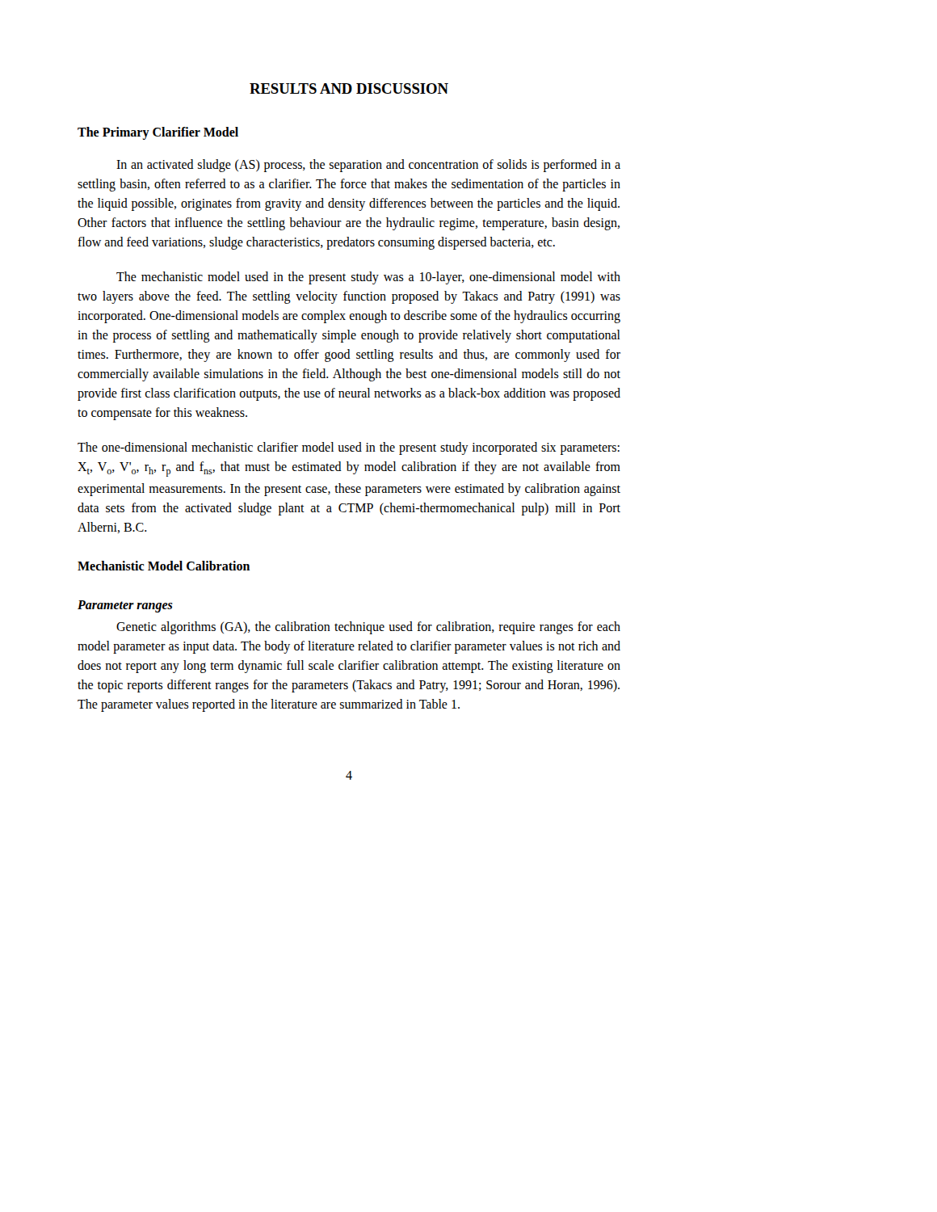RESULTS AND DISCUSSION
The Primary Clarifier Model
In an activated sludge (AS) process, the separation and concentration of solids is performed in a settling basin, often referred to as a clarifier. The force that makes the sedimentation of the particles in the liquid possible, originates from gravity and density differences between the particles and the liquid. Other factors that influence the settling behaviour are the hydraulic regime, temperature, basin design, flow and feed variations, sludge characteristics, predators consuming dispersed bacteria, etc.
The mechanistic model used in the present study was a 10-layer, one-dimensional model with two layers above the feed. The settling velocity function proposed by Takacs and Patry (1991) was incorporated. One-dimensional models are complex enough to describe some of the hydraulics occurring in the process of settling and mathematically simple enough to provide relatively short computational times. Furthermore, they are known to offer good settling results and thus, are commonly used for commercially available simulations in the field. Although the best one-dimensional models still do not provide first class clarification outputs, the use of neural networks as a black-box addition was proposed to compensate for this weakness.
The one-dimensional mechanistic clarifier model used in the present study incorporated six parameters: Xt, Vo, V'o, rh, rp and fns, that must be estimated by model calibration if they are not available from experimental measurements. In the present case, these parameters were estimated by calibration against data sets from the activated sludge plant at a CTMP (chemi-thermomechanical pulp) mill in Port Alberni, B.C.
Mechanistic Model Calibration
Parameter ranges
Genetic algorithms (GA), the calibration technique used for calibration, require ranges for each model parameter as input data. The body of literature related to clarifier parameter values is not rich and does not report any long term dynamic full scale clarifier calibration attempt. The existing literature on the topic reports different ranges for the parameters (Takacs and Patry, 1991; Sorour and Horan, 1996). The parameter values reported in the literature are summarized in Table 1.
4